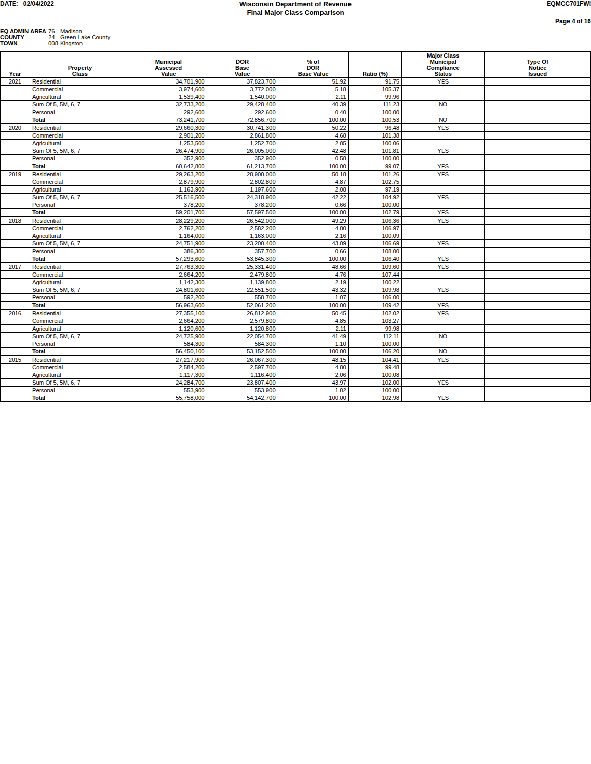DATE: 02/04/2022
EQMCC701FWI
Wisconsin Department of Revenue
Final Major Class Comparison
Page 4 of 16
| EQ ADMIN AREA | 76 | Madison |
| COUNTY | 24 | Green Lake County |
| TOWN | 008 | Kingston |
| Year | Property Class | Municipal Assessed Value | DOR Base Value | % of DOR Base Value | Ratio (%) | Major Class Municipal Compliance Status | Type Of Notice Issued |
| --- | --- | --- | --- | --- | --- | --- | --- |
| 2021 | Residential | 34,701,900 | 37,823,700 | 51.92 | 91.75 | YES | |
| | Commercial | 3,974,600 | 3,772,000 | 5.18 | 105.37 | | |
| | Agricultural | 1,539,400 | 1,540,000 | 2.11 | 99.96 | | |
| | Sum Of 5, 5M, 6, 7 | 32,733,200 | 29,428,400 | 40.39 | 111.23 | NO | |
| | Personal | 292,600 | 292,600 | 0.40 | 100.00 | | |
| | Total | 73,241,700 | 72,856,700 | 100.00 | 100.53 | NO | |
| 2020 | Residential | 29,660,300 | 30,741,300 | 50.22 | 96.48 | YES | |
| | Commercial | 2,901,200 | 2,861,800 | 4.68 | 101.38 | | |
| | Agricultural | 1,253,500 | 1,252,700 | 2.05 | 100.06 | | |
| | Sum Of 5, 5M, 6, 7 | 26,474,900 | 26,005,000 | 42.48 | 101.81 | YES | |
| | Personal | 352,900 | 352,900 | 0.58 | 100.00 | | |
| | Total | 60,642,800 | 61,213,700 | 100.00 | 99.07 | YES | |
| 2019 | Residential | 29,263,200 | 28,900,000 | 50.18 | 101.26 | YES | |
| | Commercial | 2,879,900 | 2,802,800 | 4.87 | 102.75 | | |
| | Agricultural | 1,163,900 | 1,197,600 | 2.08 | 97.19 | | |
| | Sum Of 5, 5M, 6, 7 | 25,516,500 | 24,318,900 | 42.22 | 104.92 | YES | |
| | Personal | 378,200 | 378,200 | 0.66 | 100.00 | | |
| | Total | 59,201,700 | 57,597,500 | 100.00 | 102.79 | YES | |
| 2018 | Residential | 28,229,200 | 26,542,000 | 49.29 | 106.36 | YES | |
| | Commercial | 2,762,200 | 2,582,200 | 4.80 | 106.97 | | |
| | Agricultural | 1,164,000 | 1,163,000 | 2.16 | 100.09 | | |
| | Sum Of 5, 5M, 6, 7 | 24,751,900 | 23,200,400 | 43.09 | 106.69 | YES | |
| | Personal | 386,300 | 357,700 | 0.66 | 108.00 | | |
| | Total | 57,293,600 | 53,845,300 | 100.00 | 106.40 | YES | |
| 2017 | Residential | 27,763,300 | 25,331,400 | 48.66 | 109.60 | YES | |
| | Commercial | 2,664,200 | 2,479,800 | 4.76 | 107.44 | | |
| | Agricultural | 1,142,300 | 1,139,800 | 2.19 | 100.22 | | |
| | Sum Of 5, 5M, 6, 7 | 24,801,600 | 22,551,500 | 43.32 | 109.98 | YES | |
| | Personal | 592,200 | 558,700 | 1.07 | 106.00 | | |
| | Total | 56,963,600 | 52,061,200 | 100.00 | 109.42 | YES | |
| 2016 | Residential | 27,355,100 | 26,812,900 | 50.45 | 102.02 | YES | |
| | Commercial | 2,664,200 | 2,579,800 | 4.85 | 103.27 | | |
| | Agricultural | 1,120,600 | 1,120,800 | 2.11 | 99.98 | | |
| | Sum Of 5, 5M, 6, 7 | 24,725,900 | 22,054,700 | 41.49 | 112.11 | NO | |
| | Personal | 584,300 | 584,300 | 1.10 | 100.00 | | |
| | Total | 56,450,100 | 53,152,500 | 100.00 | 106.20 | NO | |
| 2015 | Residential | 27,217,900 | 26,067,300 | 48.15 | 104.41 | YES | |
| | Commercial | 2,584,200 | 2,597,700 | 4.80 | 99.48 | | |
| | Agricultural | 1,117,300 | 1,116,400 | 2.06 | 100.08 | | |
| | Sum Of 5, 5M, 6, 7 | 24,284,700 | 23,807,400 | 43.97 | 102.00 | YES | |
| | Personal | 553,900 | 553,900 | 1.02 | 100.00 | | |
| | Total | 55,758,000 | 54,142,700 | 100.00 | 102.98 | YES | |